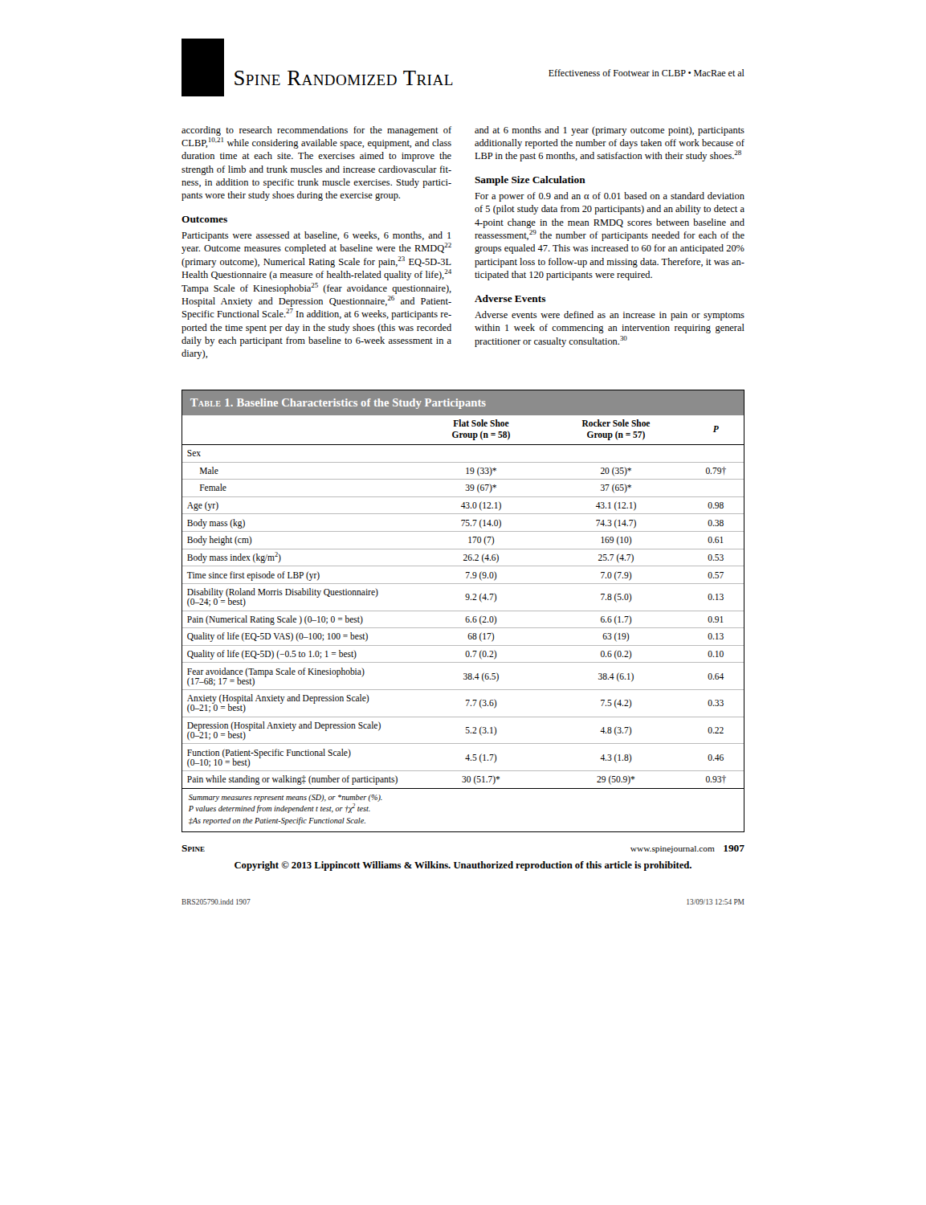Spine Randomized Trial
Effectiveness of Footwear in CLBP • MacRae et al
according to research recommendations for the management of CLBP,10,21 while considering available space, equipment, and class duration time at each site. The exercises aimed to improve the strength of limb and trunk muscles and increase cardiovascular fitness, in addition to specific trunk muscle exercises. Study participants wore their study shoes during the exercise group.
Outcomes
Participants were assessed at baseline, 6 weeks, 6 months, and 1 year. Outcome measures completed at baseline were the RMDQ22 (primary outcome), Numerical Rating Scale for pain,23 EQ-5D-3L Health Questionnaire (a measure of health-related quality of life),24 Tampa Scale of Kinesiophobia25 (fear avoidance questionnaire), Hospital Anxiety and Depression Questionnaire,26 and Patient-Specific Functional Scale.27 In addition, at 6 weeks, participants reported the time spent per day in the study shoes (this was recorded daily by each participant from baseline to 6-week assessment in a diary),
and at 6 months and 1 year (primary outcome point), participants additionally reported the number of days taken off work because of LBP in the past 6 months, and satisfaction with their study shoes.28
Sample Size Calculation
For a power of 0.9 and an α of 0.01 based on a standard deviation of 5 (pilot study data from 20 participants) and an ability to detect a 4-point change in the mean RMDQ scores between baseline and reassessment,29 the number of participants needed for each of the groups equaled 47. This was increased to 60 for an anticipated 20% participant loss to follow-up and missing data. Therefore, it was anticipated that 120 participants were required.
Adverse Events
Adverse events were defined as an increase in pain or symptoms within 1 week of commencing an intervention requiring general practitioner or casualty consultation.30
Table 1. Baseline Characteristics of the Study Participants
| | Flat Sole Shoe Group (n = 58) | Rocker Sole Shoe Group (n = 57) | P |
| --- | --- | --- | --- |
| Sex | | | |
| Male | 19 (33)* | 20 (35)* | 0.79† |
| Female | 39 (67)* | 37 (65)* | |
| Age (yr) | 43.0 (12.1) | 43.1 (12.1) | 0.98 |
| Body mass (kg) | 75.7 (14.0) | 74.3 (14.7) | 0.38 |
| Body height (cm) | 170 (7) | 169 (10) | 0.61 |
| Body mass index (kg/m 2 ) | 26.2 (4.6) | 25.7 (4.7) | 0.53 |
| Time since first episode of LBP (yr) | 7.9 (9.0) | 7.0 (7.9) | 0.57 |
| Disability (Roland Morris Disability Questionnaire) (0–24; 0 = best) | 9.2 (4.7) | 7.8 (5.0) | 0.13 |
| Pain (Numerical Rating Scale ) (0–10; 0 = best) | 6.6 (2.0) | 6.6 (1.7) | 0.91 |
| Quality of life (EQ-5D VAS) (0–100; 100 = best) | 68 (17) | 63 (19) | 0.13 |
| Quality of life (EQ-5D) (−0.5 to 1.0; 1 = best) | 0.7 (0.2) | 0.6 (0.2) | 0.10 |
| Fear avoidance (Tampa Scale of Kinesiophobia) (17–68; 17 = best) | 38.4 (6.5) | 38.4 (6.1) | 0.64 |
| Anxiety (Hospital Anxiety and Depression Scale) (0–21; 0 = best) | 7.7 (3.6) | 7.5 (4.2) | 0.33 |
| Depression (Hospital Anxiety and Depression Scale) (0–21; 0 = best) | 5.2 (3.1) | 4.8 (3.7) | 0.22 |
| Function (Patient-Specific Functional Scale) (0–10; 10 = best) | 4.5 (1.7) | 4.3 (1.8) | 0.46 |
| Pain while standing or walking‡ (number of participants) | 30 (51.7)* | 29 (50.9)* | 0.93† |
Summary measures represent means (SD), or *number (%).
P values determined from independent t test, or †χ2 test.
‡As reported on the Patient-Specific Functional Scale.
Spine
www.spinejournal.com 1907
Copyright © 2013 Lippincott Williams & Wilkins. Unauthorized reproduction of this article is prohibited.
BRS205790.indd 1907
13/09/13 12:54 PM